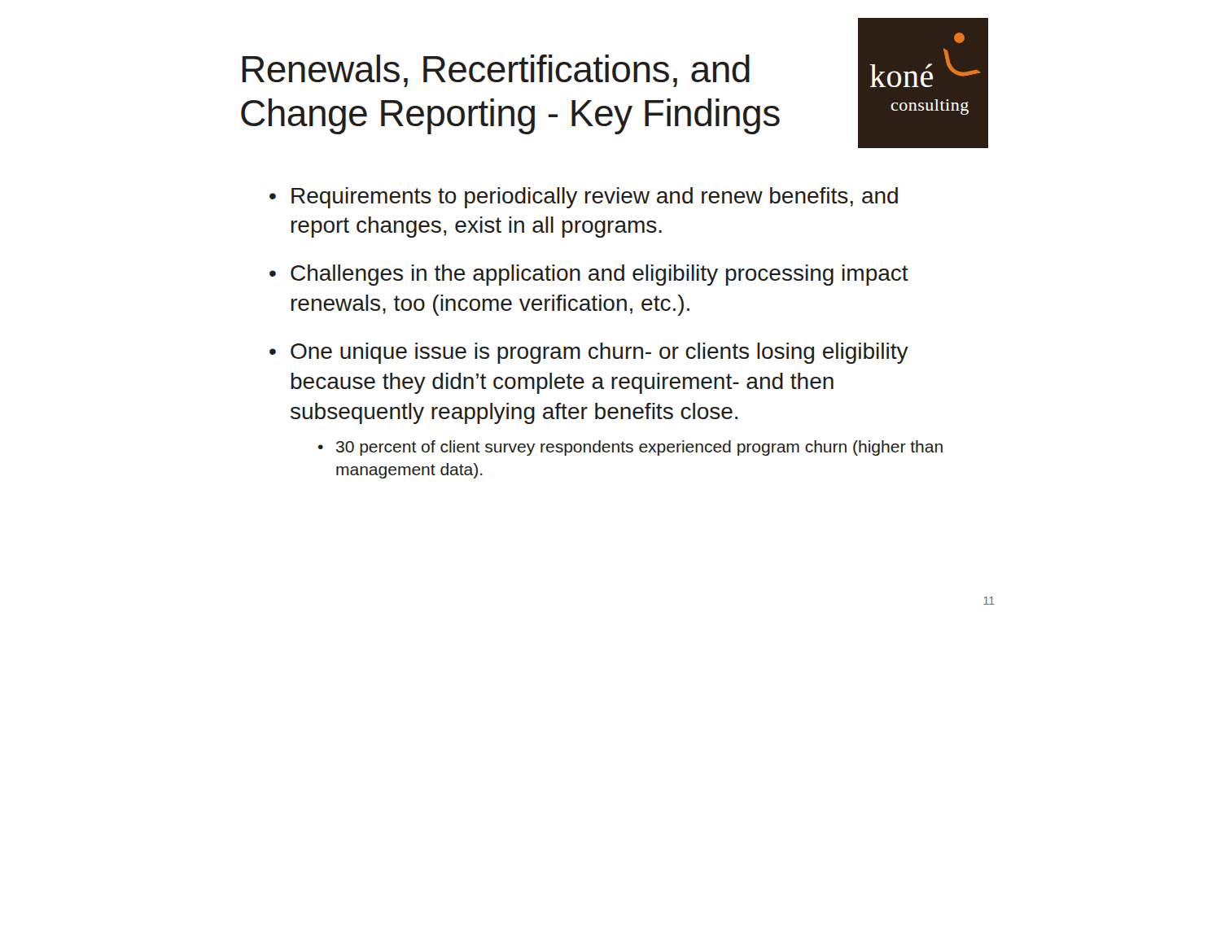koné
consulting
Renewals, Recertifications, and Change Reporting - Key Findings
Requirements to periodically review and renew benefits, and report changes, exist in all programs.
Challenges in the application and eligibility processing impact renewals, too (income verification, etc.).
One unique issue is program churn- or clients losing eligibility because they didn’t complete a requirement- and then subsequently reapplying after benefits close.
30 percent of client survey respondents experienced program churn (higher than management data).
11